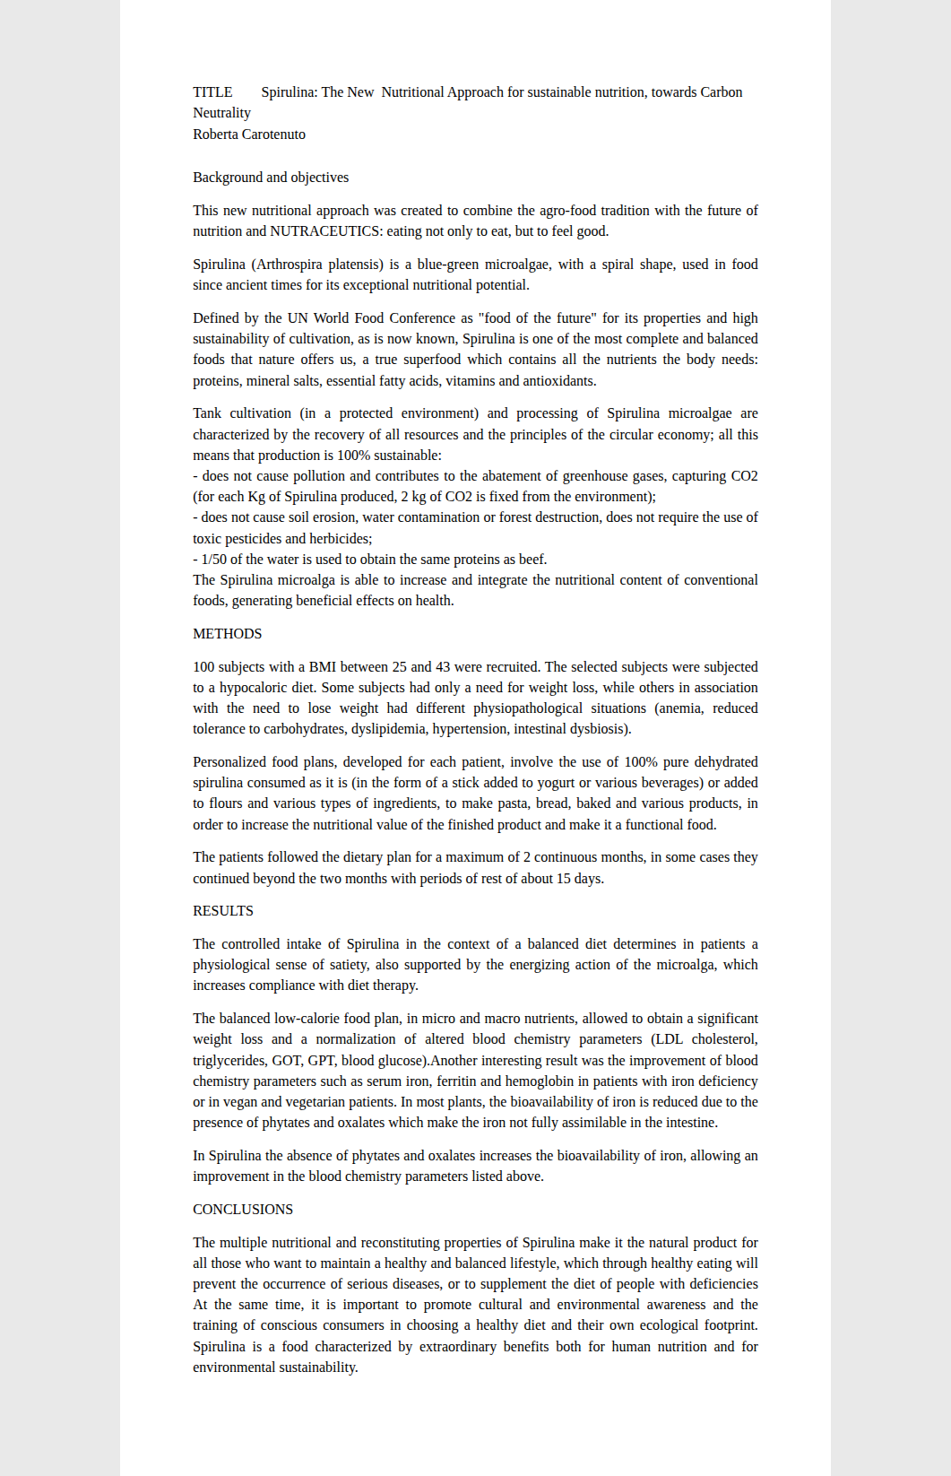TITLE Spirulina: The New Nutritional Approach for sustainable nutrition, towards Carbon Neutrality
Roberta Carotenuto
Background and objectives
This new nutritional approach was created to combine the agro-food tradition with the future of nutrition and NUTRACEUTICS: eating not only to eat, but to feel good.
Spirulina (Arthrospira platensis) is a blue-green microalgae, with a spiral shape, used in food since ancient times for its exceptional nutritional potential.
Defined by the UN World Food Conference as "food of the future" for its properties and high sustainability of cultivation, as is now known, Spirulina is one of the most complete and balanced foods that nature offers us, a true superfood which contains all the nutrients the body needs: proteins, mineral salts, essential fatty acids, vitamins and antioxidants.
Tank cultivation (in a protected environment) and processing of Spirulina microalgae are characterized by the recovery of all resources and the principles of the circular economy; all this means that production is 100% sustainable:
- does not cause pollution and contributes to the abatement of greenhouse gases, capturing CO2 (for each Kg of Spirulina produced, 2 kg of CO2 is fixed from the environment);
- does not cause soil erosion, water contamination or forest destruction, does not require the use of toxic pesticides and herbicides;
- 1/50 of the water is used to obtain the same proteins as beef.
The Spirulina microalga is able to increase and integrate the nutritional content of conventional foods, generating beneficial effects on health.
METHODS
100 subjects with a BMI between 25 and 43 were recruited. The selected subjects were subjected to a hypocaloric diet. Some subjects had only a need for weight loss, while others in association with the need to lose weight had different physiopathological situations (anemia, reduced tolerance to carbohydrates, dyslipidemia, hypertension, intestinal dysbiosis).
Personalized food plans, developed for each patient, involve the use of 100% pure dehydrated spirulina consumed as it is (in the form of a stick added to yogurt or various beverages) or added to flours and various types of ingredients, to make pasta, bread, baked and various products, in order to increase the nutritional value of the finished product and make it a functional food.
The patients followed the dietary plan for a maximum of 2 continuous months, in some cases they continued beyond the two months with periods of rest of about 15 days.
RESULTS
The controlled intake of Spirulina in the context of a balanced diet determines in patients a physiological sense of satiety, also supported by the energizing action of the microalga, which increases compliance with diet therapy.
The balanced low-calorie food plan, in micro and macro nutrients, allowed to obtain a significant weight loss and a normalization of altered blood chemistry parameters (LDL cholesterol, triglycerides, GOT, GPT, blood glucose).Another interesting result was the improvement of blood chemistry parameters such as serum iron, ferritin and hemoglobin in patients with iron deficiency or in vegan and vegetarian patients. In most plants, the bioavailability of iron is reduced due to the presence of phytates and oxalates which make the iron not fully assimilable in the intestine.
In Spirulina the absence of phytates and oxalates increases the bioavailability of iron, allowing an improvement in the blood chemistry parameters listed above.
CONCLUSIONS
The multiple nutritional and reconstituting properties of Spirulina make it the natural product for all those who want to maintain a healthy and balanced lifestyle, which through healthy eating will prevent the occurrence of serious diseases, or to supplement the diet of people with deficiencies At the same time, it is important to promote cultural and environmental awareness and the training of conscious consumers in choosing a healthy diet and their own ecological footprint. Spirulina is a food characterized by extraordinary benefits both for human nutrition and for environmental sustainability.